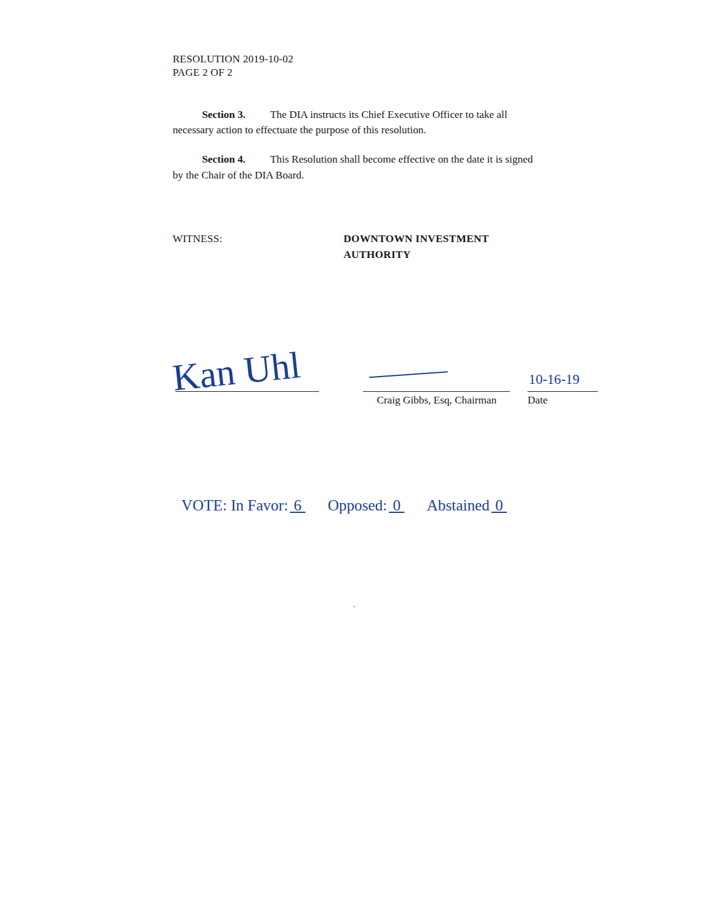RESOLUTION 2019-10-02
PAGE 2 OF 2
Section 3. The DIA instructs its Chief Executive Officer to take all necessary action to effectuate the purpose of this resolution.
Section 4. This Resolution shall become effective on the date it is signed by the Chair of the DIA Board.
WITNESS:
DOWNTOWN INVESTMENT AUTHORITY
Kan Uhl
——
Craig Gibbs, Esq, Chairman
10-16-19
Date
VOTE: In Favor: 6 Opposed: 0 Abstained 0
·